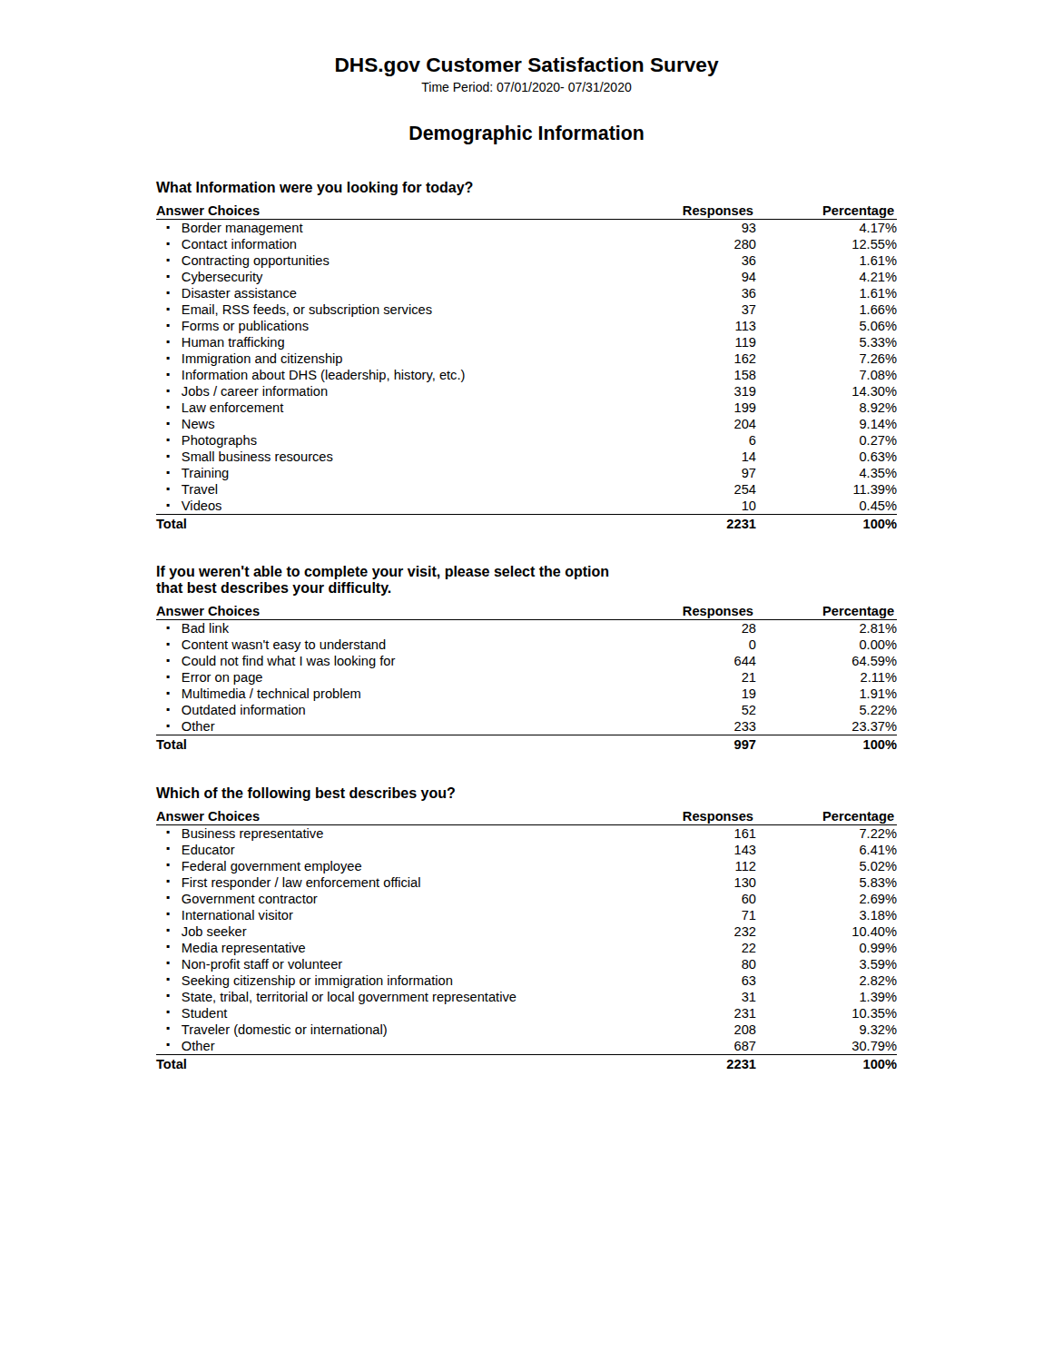DHS.gov Customer Satisfaction Survey
Time Period: 07/01/2020- 07/31/2020
Demographic Information
What Information were you looking for today?
| Answer Choices | Responses | Percentage |
| --- | --- | --- |
| Border management | 93 | 4.17% |
| Contact information | 280 | 12.55% |
| Contracting opportunities | 36 | 1.61% |
| Cybersecurity | 94 | 4.21% |
| Disaster assistance | 36 | 1.61% |
| Email, RSS feeds, or subscription services | 37 | 1.66% |
| Forms or publications | 113 | 5.06% |
| Human trafficking | 119 | 5.33% |
| Immigration and citizenship | 162 | 7.26% |
| Information about DHS (leadership, history, etc.) | 158 | 7.08% |
| Jobs / career information | 319 | 14.30% |
| Law enforcement | 199 | 8.92% |
| News | 204 | 9.14% |
| Photographs | 6 | 0.27% |
| Small business resources | 14 | 0.63% |
| Training | 97 | 4.35% |
| Travel | 254 | 11.39% |
| Videos | 10 | 0.45% |
| Total | 2231 | 100% |
If you weren't able to complete your visit, please select the option
that best describes your difficulty.
| Answer Choices | Responses | Percentage |
| --- | --- | --- |
| Bad link | 28 | 2.81% |
| Content wasn't easy to understand | 0 | 0.00% |
| Could not find what I was looking for | 644 | 64.59% |
| Error on page | 21 | 2.11% |
| Multimedia / technical problem | 19 | 1.91% |
| Outdated information | 52 | 5.22% |
| Other | 233 | 23.37% |
| Total | 997 | 100% |
Which of the following best describes you?
| Answer Choices | Responses | Percentage |
| --- | --- | --- |
| Business representative | 161 | 7.22% |
| Educator | 143 | 6.41% |
| Federal government employee | 112 | 5.02% |
| First responder / law enforcement official | 130 | 5.83% |
| Government contractor | 60 | 2.69% |
| International visitor | 71 | 3.18% |
| Job seeker | 232 | 10.40% |
| Media representative | 22 | 0.99% |
| Non-profit staff or volunteer | 80 | 3.59% |
| Seeking citizenship or immigration information | 63 | 2.82% |
| State, tribal, territorial or local government representative | 31 | 1.39% |
| Student | 231 | 10.35% |
| Traveler (domestic or international) | 208 | 9.32% |
| Other | 687 | 30.79% |
| Total | 2231 | 100% |